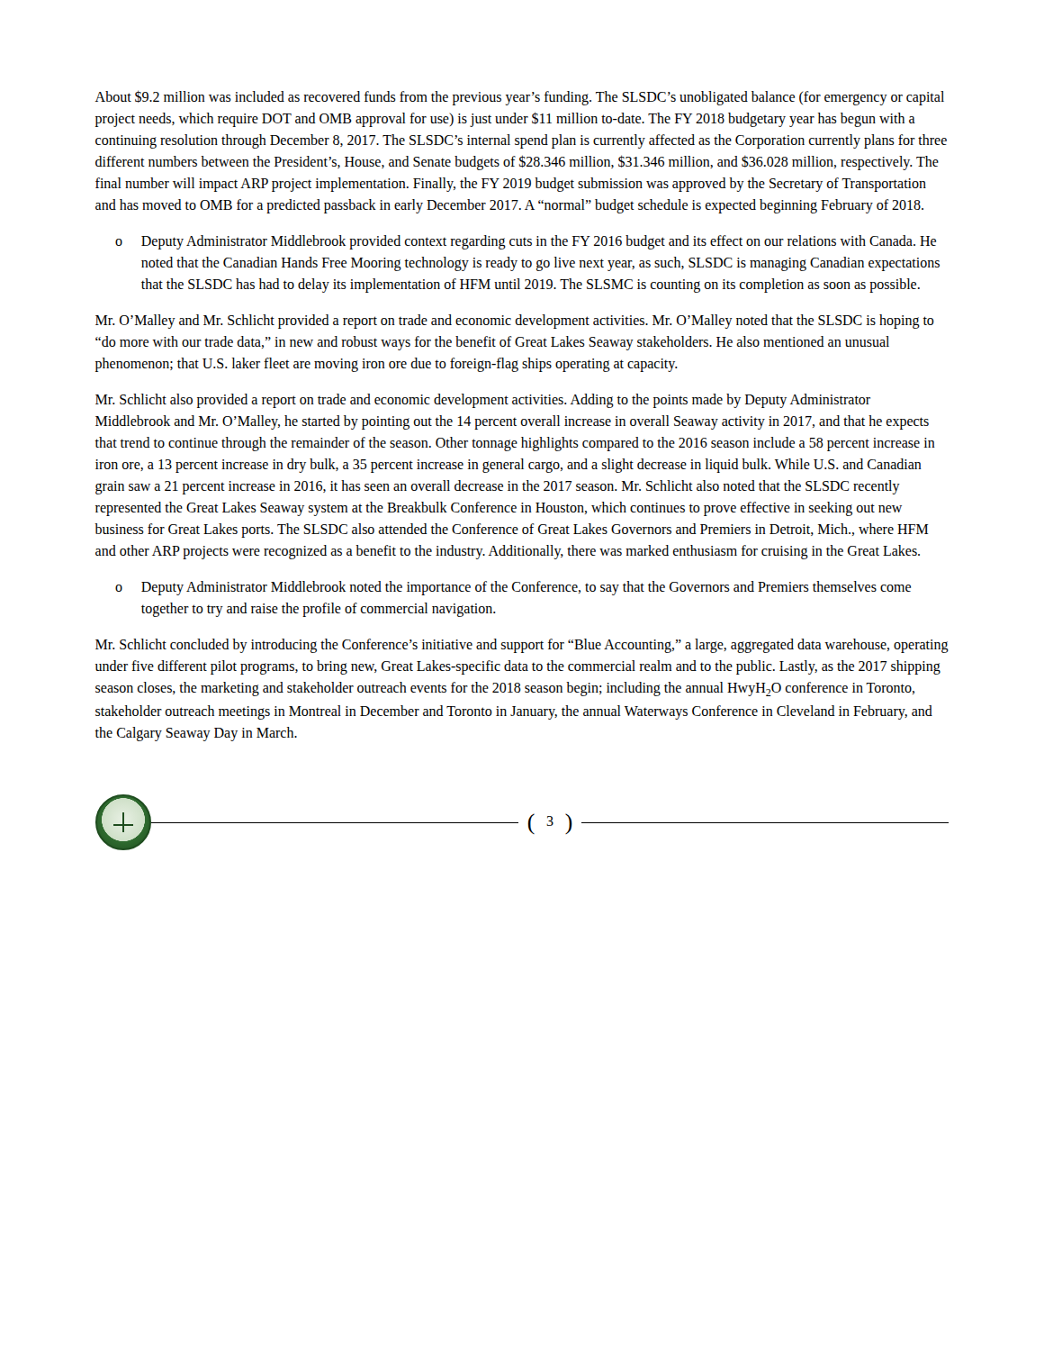About $9.2 million was included as recovered funds from the previous year’s funding. The SLSDC’s unobligated balance (for emergency or capital project needs, which require DOT and OMB approval for use) is just under $11 million to-date. The FY 2018 budgetary year has begun with a continuing resolution through December 8, 2017. The SLSDC’s internal spend plan is currently affected as the Corporation currently plans for three different numbers between the President’s, House, and Senate budgets of $28.346 million, $31.346 million, and $36.028 million, respectively. The final number will impact ARP project implementation. Finally, the FY 2019 budget submission was approved by the Secretary of Transportation and has moved to OMB for a predicted passback in early December 2017. A “normal” budget schedule is expected beginning February of 2018.
Deputy Administrator Middlebrook provided context regarding cuts in the FY 2016 budget and its effect on our relations with Canada. He noted that the Canadian Hands Free Mooring technology is ready to go live next year, as such, SLSDC is managing Canadian expectations that the SLSDC has had to delay its implementation of HFM until 2019. The SLSMC is counting on its completion as soon as possible.
Mr. O’Malley and Mr. Schlicht provided a report on trade and economic development activities. Mr. O’Malley noted that the SLSDC is hoping to “do more with our trade data,” in new and robust ways for the benefit of Great Lakes Seaway stakeholders. He also mentioned an unusual phenomenon; that U.S. laker fleet are moving iron ore due to foreign-flag ships operating at capacity.
Mr. Schlicht also provided a report on trade and economic development activities. Adding to the points made by Deputy Administrator Middlebrook and Mr. O’Malley, he started by pointing out the 14 percent overall increase in overall Seaway activity in 2017, and that he expects that trend to continue through the remainder of the season. Other tonnage highlights compared to the 2016 season include a 58 percent increase in iron ore, a 13 percent increase in dry bulk, a 35 percent increase in general cargo, and a slight decrease in liquid bulk. While U.S. and Canadian grain saw a 21 percent increase in 2016, it has seen an overall decrease in the 2017 season. Mr. Schlicht also noted that the SLSDC recently represented the Great Lakes Seaway system at the Breakbulk Conference in Houston, which continues to prove effective in seeking out new business for Great Lakes ports. The SLSDC also attended the Conference of Great Lakes Governors and Premiers in Detroit, Mich., where HFM and other ARP projects were recognized as a benefit to the industry. Additionally, there was marked enthusiasm for cruising in the Great Lakes.
Deputy Administrator Middlebrook noted the importance of the Conference, to say that the Governors and Premiers themselves come together to try and raise the profile of commercial navigation.
Mr. Schlicht concluded by introducing the Conference’s initiative and support for “Blue Accounting,” a large, aggregated data warehouse, operating under five different pilot programs, to bring new, Great Lakes-specific data to the commercial realm and to the public. Lastly, as the 2017 shipping season closes, the marketing and stakeholder outreach events for the 2018 season begin; including the annual HwyH2O conference in Toronto, stakeholder outreach meetings in Montreal in December and Toronto in January, the annual Waterways Conference in Cleveland in February, and the Calgary Seaway Day in March.
3